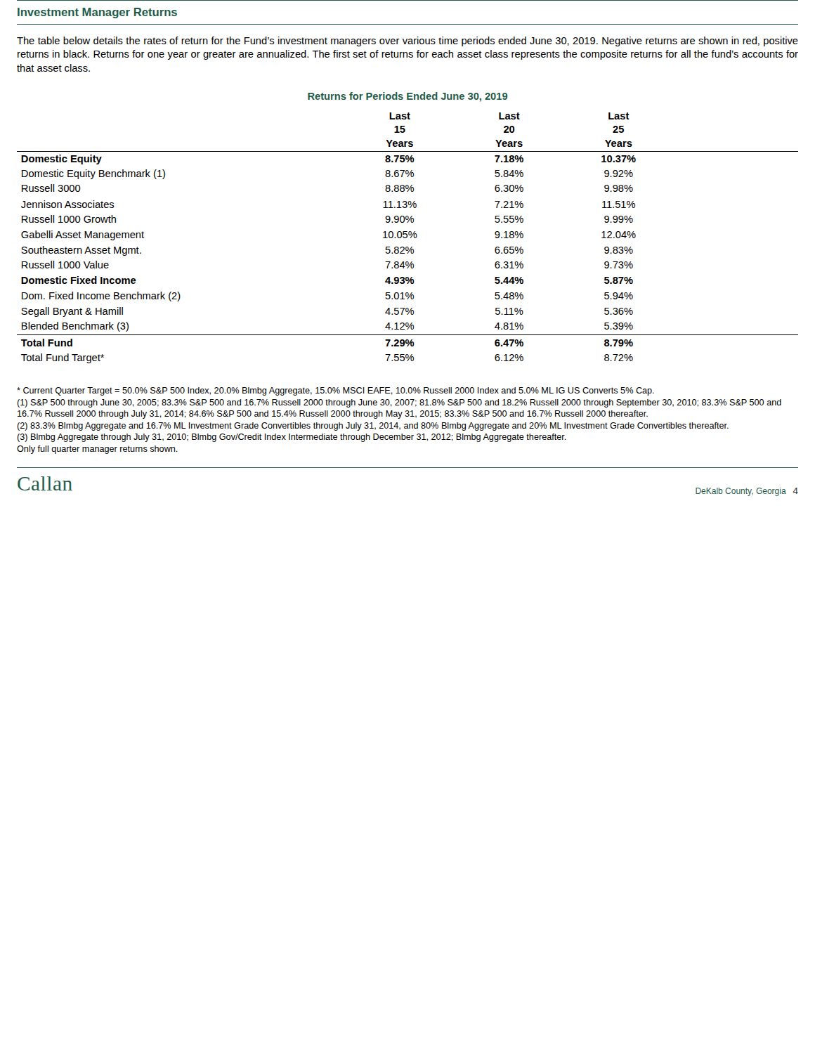Investment Manager Returns
The table below details the rates of return for the Fund’s investment managers over various time periods ended June 30, 2019. Negative returns are shown in red, positive returns in black. Returns for one year or greater are annualized. The first set of returns for each asset class represents the composite returns for all the fund’s accounts for that asset class.
Returns for Periods Ended June 30, 2019
| | Last | Last | Last | |
| --- | --- | --- | --- | --- |
| | 15 | 20 | 25 | |
| | Years | Years | Years | |
| Domestic Equity | 8.75% | 7.18% | 10.37% | |
| Domestic Equity Benchmark (1) | 8.67% | 5.84% | 9.92% | |
| Russell 3000 | 8.88% | 6.30% | 9.98% | |
| Jennison Associates | 11.13% | 7.21% | 11.51% | |
| Russell 1000 Growth | 9.90% | 5.55% | 9.99% | |
| Gabelli Asset Management | 10.05% | 9.18% | 12.04% | |
| Southeastern Asset Mgmt. | 5.82% | 6.65% | 9.83% | |
| Russell 1000 Value | 7.84% | 6.31% | 9.73% | |
| Domestic Fixed Income | 4.93% | 5.44% | 5.87% | |
| Dom. Fixed Income Benchmark (2) | 5.01% | 5.48% | 5.94% | |
| Segall Bryant & Hamill | 4.57% | 5.11% | 5.36% | |
| Blended Benchmark (3) | 4.12% | 4.81% | 5.39% | |
| Total Fund | 7.29% | 6.47% | 8.79% | |
| Total Fund Target* | 7.55% | 6.12% | 8.72% | |
* Current Quarter Target = 50.0% S&P 500 Index, 20.0% Blmbg Aggregate, 15.0% MSCI EAFE, 10.0% Russell 2000 Index and 5.0% ML IG US Converts 5% Cap.
(1) S&P 500 through June 30, 2005; 83.3% S&P 500 and 16.7% Russell 2000 through June 30, 2007; 81.8% S&P 500 and 18.2% Russell 2000 through September 30, 2010; 83.3% S&P 500 and 16.7% Russell 2000 through July 31, 2014; 84.6% S&P 500 and 15.4% Russell 2000 through May 31, 2015; 83.3% S&P 500 and 16.7% Russell 2000 thereafter.
(2) 83.3% Blmbg Aggregate and 16.7% ML Investment Grade Convertibles through July 31, 2014, and 80% Blmbg Aggregate and 20% ML Investment Grade Convertibles thereafter.
(3) Blmbg Aggregate through July 31, 2010; Blmbg Gov/Credit Index Intermediate through December 31, 2012; Blmbg Aggregate thereafter.
Only full quarter manager returns shown.
Callan
DeKalb County, Georgia 4